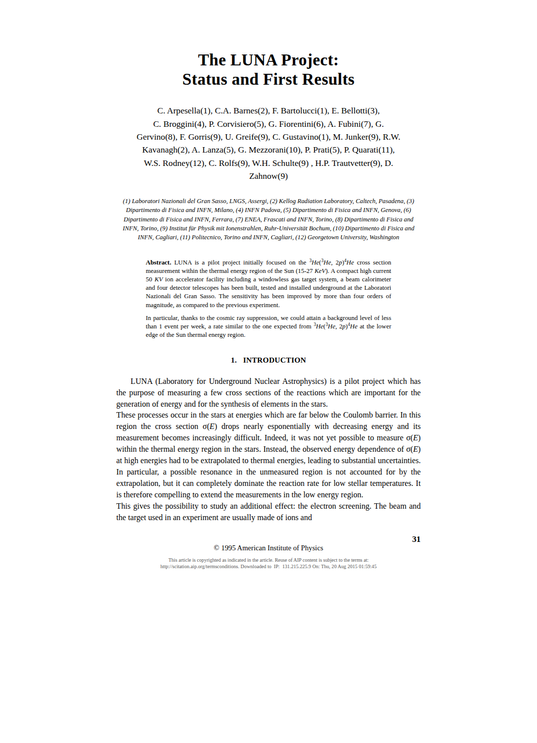The LUNA Project:
Status and First Results
C. Arpesella(1), C.A. Barnes(2), F. Bartolucci(1), E. Bellotti(3),
C. Broggini(4), P. Corvisiero(5), G. Fiorentini(6), A. Fubini(7), G.
Gervino(8), F. Gorris(9), U. Greife(9), C. Gustavino(1), M. Junker(9), R.W.
Kavanagh(2), A. Lanza(5), G. Mezzorani(10), P. Prati(5), P. Quarati(11),
W.S. Rodney(12), C. Rolfs(9), W.H. Schulte(9) , H.P. Trautvetter(9), D.
Zahnow(9)
(1) Laboratori Nazionali del Gran Sasso, LNGS, Assergi, (2) Kellog Radiation Laboratory, Caltech, Pasadena, (3) Dipartimento di Fisica and INFN, Milano, (4) INFN Padova, (5) Dipartimento di Fisica and INFN, Genova, (6) Dipartimento di Fisica and INFN, Ferrara, (7) ENEA, Frascati and INFN, Torino, (8) Dipartimento di Fisica and INFN, Torino, (9) Institut für Physik mit Ionenstrahlen, Ruhr-Universität Bochum, (10) Dipartimento di Fisica and INFN, Cagliari, (11) Politecnico, Torino and INFN, Cagliari, (12) Georgetown University, Washington
Abstract. LUNA is a pilot project initially focused on the 3He(3He, 2p)4He cross section measurement within the thermal energy region of the Sun (15-27 KeV). A compact high current 50 KV ion accelerator facility including a windowless gas target system, a beam calorimeter and four detector telescopes has been built, tested and installed underground at the Laboratori Nazionali del Gran Sasso. The sensitivity has been improved by more than four orders of magnitude, as compared to the previous experiment.
In particular, thanks to the cosmic ray suppression, we could attain a background level of less than 1 event per week, a rate similar to the one expected from 3He(3He, 2p)4He at the lower edge of the Sun thermal energy region.
1. INTRODUCTION
LUNA (Laboratory for Underground Nuclear Astrophysics) is a pilot project which has the purpose of measuring a few cross sections of the reactions which are important for the generation of energy and for the synthesis of elements in the stars.
These processes occur in the stars at energies which are far below the Coulomb barrier. In this region the cross section σ(E) drops nearly esponentially with decreasing energy and its measurement becomes increasingly difficult. Indeed, it was not yet possible to measure σ(E) within the thermal energy region in the stars. Instead, the observed energy dependence of σ(E) at high energies had to be extrapolated to thermal energies, leading to substantial uncertainties. In particular, a possible resonance in the unmeasured region is not accounted for by the extrapolation, but it can completely dominate the reaction rate for low stellar temperatures. It is therefore compelling to extend the measurements in the low energy region.
This gives the possibility to study an additional effect: the electron screening. The beam and the target used in an experiment are usually made of ions and
© 1995 American Institute of Physics
31
This article is copyrighted as indicated in the article. Reuse of AIP content is subject to the terms at:
http://scitation.aip.org/termsconditions. Downloaded to IP: 131.215.225.9 On: Thu, 20 Aug 2015 01:59:45